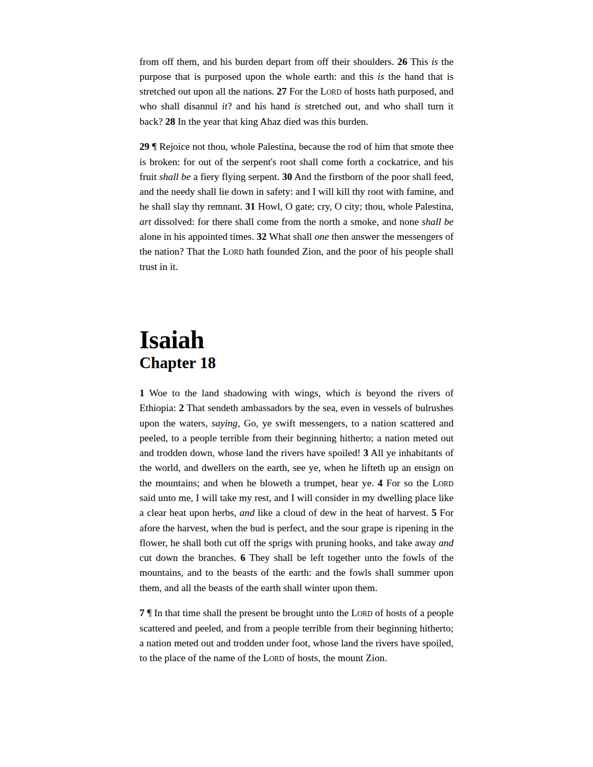from off them, and his burden depart from off their shoulders. 26 This is the purpose that is purposed upon the whole earth: and this is the hand that is stretched out upon all the nations. 27 For the Lord of hosts hath purposed, and who shall disannul it? and his hand is stretched out, and who shall turn it back? 28 In the year that king Ahaz died was this burden.
29 ¶ Rejoice not thou, whole Palestina, because the rod of him that smote thee is broken: for out of the serpent's root shall come forth a cockatrice, and his fruit shall be a fiery flying serpent. 30 And the firstborn of the poor shall feed, and the needy shall lie down in safety: and I will kill thy root with famine, and he shall slay thy remnant. 31 Howl, O gate; cry, O city; thou, whole Palestina, art dissolved: for there shall come from the north a smoke, and none shall be alone in his appointed times. 32 What shall one then answer the messengers of the nation? That the Lord hath founded Zion, and the poor of his people shall trust in it.
Isaiah
Chapter 18
1 Woe to the land shadowing with wings, which is beyond the rivers of Ethiopia: 2 That sendeth ambassadors by the sea, even in vessels of bulrushes upon the waters, saying, Go, ye swift messengers, to a nation scattered and peeled, to a people terrible from their beginning hitherto; a nation meted out and trodden down, whose land the rivers have spoiled! 3 All ye inhabitants of the world, and dwellers on the earth, see ye, when he lifteth up an ensign on the mountains; and when he bloweth a trumpet, hear ye. 4 For so the Lord said unto me, I will take my rest, and I will consider in my dwelling place like a clear heat upon herbs, and like a cloud of dew in the heat of harvest. 5 For afore the harvest, when the bud is perfect, and the sour grape is ripening in the flower, he shall both cut off the sprigs with pruning hooks, and take away and cut down the branches. 6 They shall be left together unto the fowls of the mountains, and to the beasts of the earth: and the fowls shall summer upon them, and all the beasts of the earth shall winter upon them.
7 ¶ In that time shall the present be brought unto the Lord of hosts of a people scattered and peeled, and from a people terrible from their beginning hitherto; a nation meted out and trodden under foot, whose land the rivers have spoiled, to the place of the name of the Lord of hosts, the mount Zion.